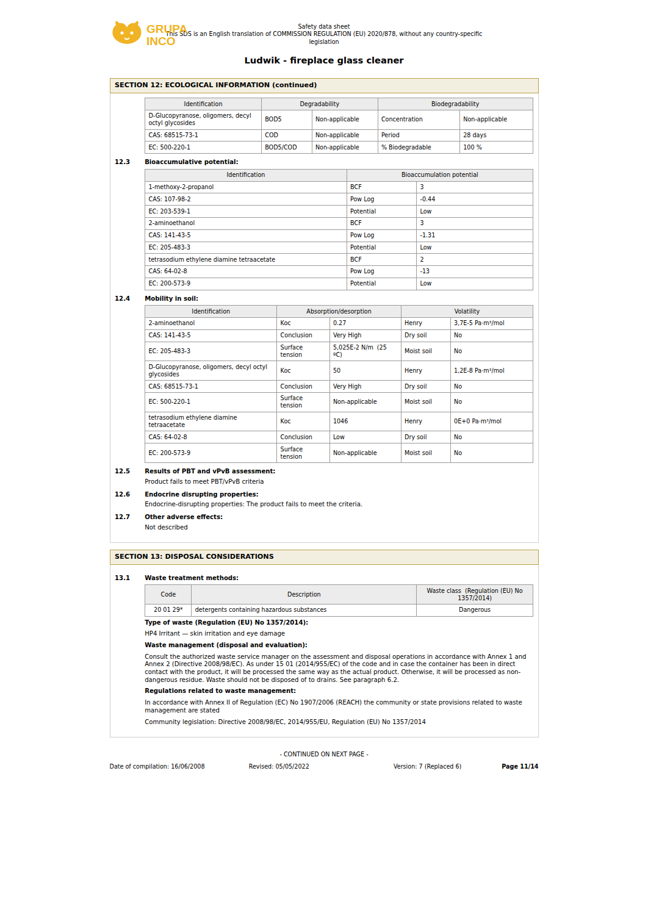GRUPA INCO
Safety data sheet
This SDS is an English translation of COMMISSION REGULATION (EU) 2020/878, without any country-specific
legislation
Ludwik - fireplace glass cleaner
SECTION 12: ECOLOGICAL INFORMATION (continued)
| Identification | Degradability | Biodegradability |
| --- | --- | --- |
| D-Glucopyranose, oligomers, decyl octyl glycosides | BOD5 | Non-applicable | Concentration | Non-applicable |
| CAS: 68515-73-1 | COD | Non-applicable | Period | 28 days |
| EC: 500-220-1 | BOD5/COD | Non-applicable | % Biodegradable | 100 % |
12.3
Bioaccumulative potential:
| Identification | Bioaccumulation potential |
| --- | --- |
| 1-methoxy-2-propanol | BCF | 3 |
| CAS: 107-98-2 | Pow Log | -0.44 |
| EC: 203-539-1 | Potential | Low |
| 2-aminoethanol | BCF | 3 |
| CAS: 141-43-5 | Pow Log | -1.31 |
| EC: 205-483-3 | Potential | Low |
| tetrasodium ethylene diamine tetraacetate | BCF | 2 |
| CAS: 64-02-8 | Pow Log | -13 |
| EC: 200-573-9 | Potential | Low |
12.4
Mobility in soil:
| Identification | Absorption/desorption | Volatility |
| --- | --- | --- |
| 2-aminoethanol | Koc | 0.27 | Henry | 3,7E-5 Pa·m³/mol |
| CAS: 141-43-5 | Conclusion | Very High | Dry soil | No |
| EC: 205-483-3 | Surface tension | 5,025E-2 N/m (25 ºC) | Moist soil | No |
| D-Glucopyranose, oligomers, decyl octyl glycosides | Koc | 50 | Henry | 1,2E-8 Pa·m³/mol |
| CAS: 68515-73-1 | Conclusion | Very High | Dry soil | No |
| EC: 500-220-1 | Surface tension | Non-applicable | Moist soil | No |
| tetrasodium ethylene diamine tetraacetate | Koc | 1046 | Henry | 0E+0 Pa·m³/mol |
| CAS: 64-02-8 | Conclusion | Low | Dry soil | No |
| EC: 200-573-9 | Surface tension | Non-applicable | Moist soil | No |
12.5
Results of PBT and vPvB assessment:
Product fails to meet PBT/vPvB criteria
12.6
Endocrine disrupting properties:
Endocrine-disrupting properties: The product fails to meet the criteria.
12.7
Other adverse effects:
Not described
SECTION 13: DISPOSAL CONSIDERATIONS
13.1
Waste treatment methods:
| Code | Description | Waste class (Regulation (EU) No 1357/2014) |
| --- | --- | --- |
| 20 01 29* | detergents containing hazardous substances | Dangerous |
Type of waste (Regulation (EU) No 1357/2014):
HP4 Irritant — skin irritation and eye damage
Waste management (disposal and evaluation):
Consult the authorized waste service manager on the assessment and disposal operations in accordance with Annex 1 and Annex 2 (Directive 2008/98/EC). As under 15 01 (2014/955/EC) of the code and in case the container has been in direct contact with the product, it will be processed the same way as the actual product. Otherwise, it will be processed as non-dangerous residue. Waste should not be disposed of to drains. See paragraph 6.2.
Regulations related to waste management:
In accordance with Annex II of Regulation (EC) No 1907/2006 (REACH) the community or state provisions related to waste management are stated
Community legislation: Directive 2008/98/EC, 2014/955/EU, Regulation (EU) No 1357/2014
- CONTINUED ON NEXT PAGE -
Date of compilation: 16/06/2008
Revised: 05/05/2022
Version: 7 (Replaced 6)
Page 11/14